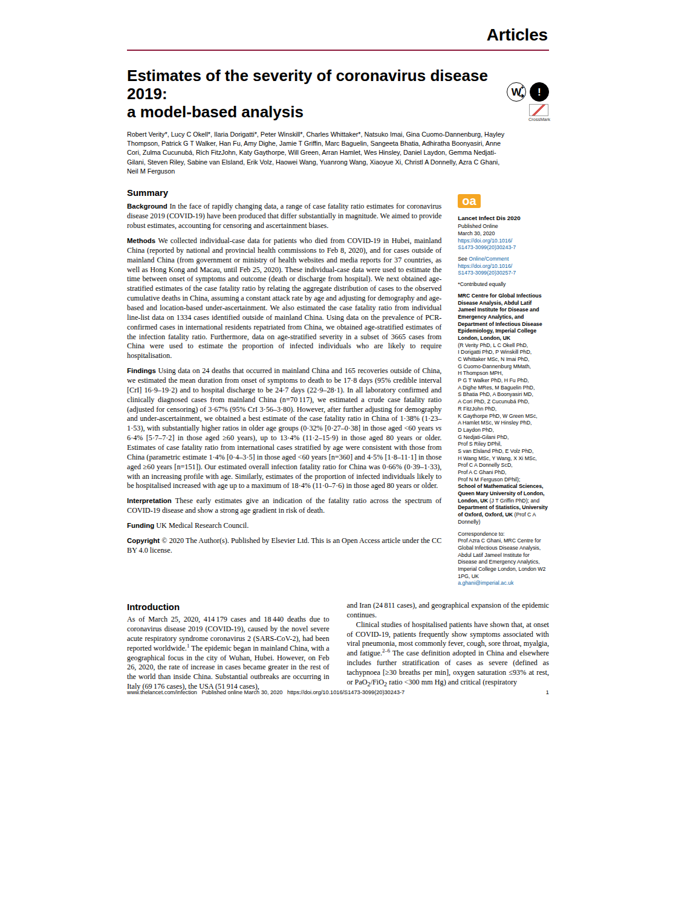Articles
+W➔ !
CrossMark
Estimates of the severity of coronavirus disease 2019:
a model-based analysis
Robert Verity*, Lucy C Okell*, Ilaria Dorigatti*, Peter Winskill*, Charles Whittaker*, Natsuko Imai, Gina Cuomo-Dannenburg, Hayley Thompson, Patrick G T Walker, Han Fu, Amy Dighe, Jamie T Griffin, Marc Baguelin, Sangeeta Bhatia, Adhiratha Boonyasiri, Anne Cori, Zulma Cucunubá, Rich FitzJohn, Katy Gaythorpe, Will Green, Arran Hamlet, Wes Hinsley, Daniel Laydon, Gemma Nedjati-Gilani, Steven Riley, Sabine van Elsland, Erik Volz, Haowei Wang, Yuanrong Wang, Xiaoyue Xi, Christl A Donnelly, Azra C Ghani, Neil M Ferguson
Summary
Background In the face of rapidly changing data, a range of case fatality ratio estimates for coronavirus disease 2019 (COVID-19) have been produced that differ substantially in magnitude. We aimed to provide robust estimates, accounting for censoring and ascertainment biases.
Methods We collected individual-case data for patients who died from COVID-19 in Hubei, mainland China (reported by national and provincial health commissions to Feb 8, 2020), and for cases outside of mainland China (from government or ministry of health websites and media reports for 37 countries, as well as Hong Kong and Macau, until Feb 25, 2020). These individual-case data were used to estimate the time between onset of symptoms and outcome (death or discharge from hospital). We next obtained age-stratified estimates of the case fatality ratio by relating the aggregate distribution of cases to the observed cumulative deaths in China, assuming a constant attack rate by age and adjusting for demography and age-based and location-based under-ascertainment. We also estimated the case fatality ratio from individual line-list data on 1334 cases identified outside of mainland China. Using data on the prevalence of PCR-confirmed cases in international residents repatriated from China, we obtained age-stratified estimates of the infection fatality ratio. Furthermore, data on age-stratified severity in a subset of 3665 cases from China were used to estimate the proportion of infected individuals who are likely to require hospitalisation.
Findings Using data on 24 deaths that occurred in mainland China and 165 recoveries outside of China, we estimated the mean duration from onset of symptoms to death to be 17·8 days (95% credible interval [CrI] 16·9–19·2) and to hospital discharge to be 24·7 days (22·9–28·1). In all laboratory confirmed and clinically diagnosed cases from mainland China (n=70 117), we estimated a crude case fatality ratio (adjusted for censoring) of 3·67% (95% CrI 3·56–3·80). However, after further adjusting for demography and under-ascertainment, we obtained a best estimate of the case fatality ratio in China of 1·38% (1·23–1·53), with substantially higher ratios in older age groups (0·32% [0·27–0·38] in those aged <60 years vs 6·4% [5·7–7·2] in those aged ≥60 years), up to 13·4% (11·2–15·9) in those aged 80 years or older. Estimates of case fatality ratio from international cases stratified by age were consistent with those from China (parametric estimate 1·4% [0·4–3·5] in those aged <60 years [n=360] and 4·5% [1·8–11·1] in those aged ≥60 years [n=151]). Our estimated overall infection fatality ratio for China was 0·66% (0·39–1·33), with an increasing profile with age. Similarly, estimates of the proportion of infected individuals likely to be hospitalised increased with age up to a maximum of 18·4% (11·0–7·6) in those aged 80 years or older.
Interpretation These early estimates give an indication of the fatality ratio across the spectrum of COVID-19 disease and show a strong age gradient in risk of death.
Funding UK Medical Research Council.
Copyright © 2020 The Author(s). Published by Elsevier Ltd. This is an Open Access article under the CC BY 4.0 license.
oa
Lancet Infect Dis 2020
Published Online
March 30, 2020
https://doi.org/10.1016/
S1473-3099(20)30243-7
See Online/Comment
https://doi.org/10.1016/
S1473-3099(20)30257-7
*Contributed equally
MRC Centre for Global Infectious Disease Analysis, Abdul Latif Jameel Institute for Disease and Emergency Analytics, and Department of Infectious Disease Epidemiology, Imperial College London, London, UK
(R Verity PhD, L C Okell PhD,
I Dorigatti PhD, P Winskill PhD,
C Whittaker MSc, N Imai PhD,
G Cuomo-Dannenburg MMath,
H Thompson MPH,
P G T Walker PhD, H Fu PhD,
A Dighe MRes, M Baguelin PhD,
S Bhatia PhD, A Boonyasiri MD,
A Cori PhD, Z Cucunubá PhD,
R FitzJohn PhD,
K Gaythorpe PhD, W Green MSc,
A Hamlet MSc, W Hinsley PhD,
D Laydon PhD,
G Nedjati-Gilani PhD,
Prof S Riley DPhil,
S van Elsland PhD, E Volz PhD,
H Wang MSc, Y Wang, X Xi MSc,
Prof C A Donnelly ScD,
Prof A C Ghani PhD,
Prof N M Ferguson DPhil);
School of Mathematical Sciences, Queen Mary University of London, London, UK (J T Griffin PhD); and
Department of Statistics, University of Oxford, Oxford, UK (Prof C A Donnelly)
Correspondence to:
Prof Azra C Ghani, MRC Centre for Global Infectious Disease Analysis, Abdul Latif Jameel Institute for Disease and Emergency Analytics, Imperial College London, London W2 1PG, UK
a.ghani@imperial.ac.uk
Introduction
As of March 25, 2020, 414 179 cases and 18 440 deaths due to coronavirus disease 2019 (COVID-19), caused by the novel severe acute respiratory syndrome coronavirus 2 (SARS-CoV-2), had been reported worldwide.1 The epidemic began in mainland China, with a geographical focus in the city of Wuhan, Hubei. However, on Feb 26, 2020, the rate of increase in cases became greater in the rest of the world than inside China. Substantial outbreaks are occurring in Italy (69 176 cases), the USA (51 914 cases),
and Iran (24 811 cases), and geographical expansion of the epidemic continues.
Clinical studies of hospitalised patients have shown that, at onset of COVID-19, patients frequently show symptoms associated with viral pneumonia, most commonly fever, cough, sore throat, myalgia, and fatigue.2–6 The case definition adopted in China and elsewhere includes further stratification of cases as severe (defined as tachypnoea [≥30 breaths per min], oxygen saturation ≤93% at rest, or PaO2/FiO2 ratio <300 mm Hg) and critical (respiratory
www.thelancet.com/infection Published online March 30, 2020 https://doi.org/10.1016/S1473-3099(20)30243-7
1